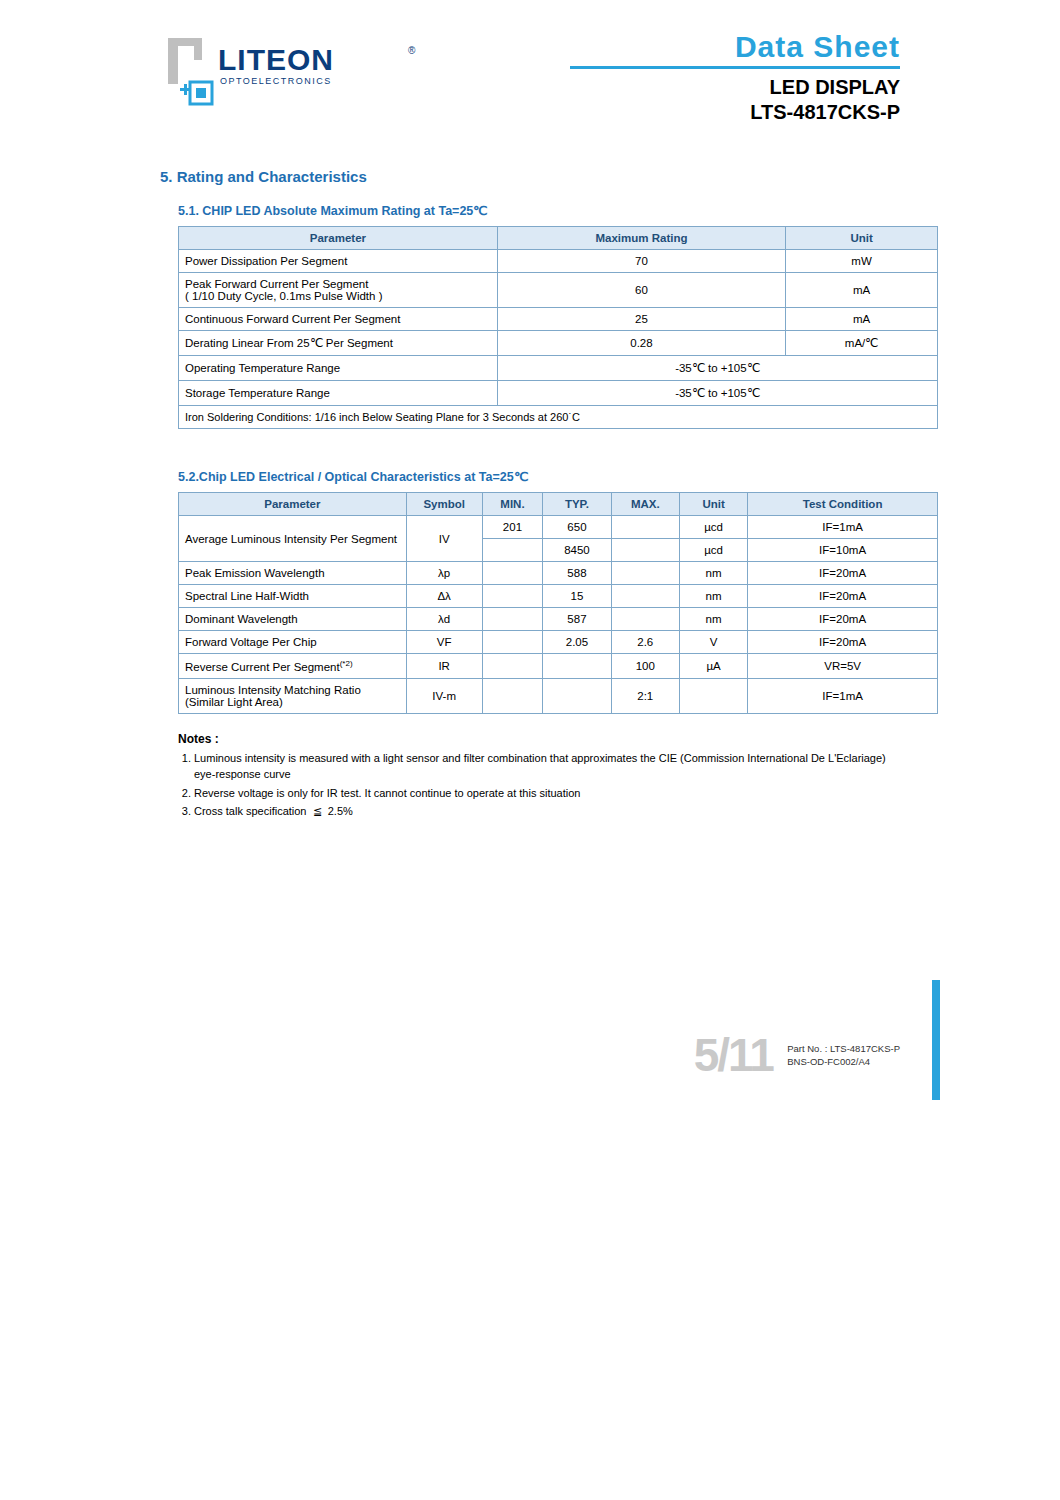LITEON ® OPTOELECTRONICS
Data Sheet
LED DISPLAY
LTS-4817CKS-P
5. Rating and Characteristics
5.1. CHIP LED Absolute Maximum Rating at Ta=25℃
| Parameter | Maximum Rating | Unit |
| --- | --- | --- |
| Power Dissipation Per Segment | 70 | mW |
| Peak Forward Current Per Segment ( 1/10 Duty Cycle, 0.1ms Pulse Width ) | 60 | mA |
| Continuous Forward Current Per Segment | 25 | mA |
| Derating Linear From 25℃ Per Segment | 0.28 | mA/℃ |
| Operating Temperature Range | -35℃ to +105℃ |
| Storage Temperature Range | -35℃ to +105℃ |
| Iron Soldering Conditions: 1/16 inch Below Seating Plane for 3 Seconds at 260˙C |
5.2.Chip LED Electrical / Optical Characteristics at Ta=25℃
| Parameter | Symbol | MIN. | TYP. | MAX. | Unit | Test Condition |
| --- | --- | --- | --- | --- | --- | --- |
| Average Luminous Intensity Per Segment | IV | 201 | 650 | | µcd | IF=1mA |
| | 8450 | | µcd | IF=10mA |
| Peak Emission Wavelength | λp | | 588 | | nm | IF=20mA |
| Spectral Line Half-Width | Δλ | | 15 | | nm | IF=20mA |
| Dominant Wavelength | λd | | 587 | | nm | IF=20mA |
| Forward Voltage Per Chip | VF | | 2.05 | 2.6 | V | IF=20mA |
| Reverse Current Per Segment (*2) | IR | | | 100 | µA | VR=5V |
| Luminous Intensity Matching Ratio (Similar Light Area) | IV-m | | | 2:1 | | IF=1mA |
Notes :
Luminous intensity is measured with a light sensor and filter combination that approximates the CIE (Commission International De L'Eclariage) eye-response curve
Reverse voltage is only for IR test. It cannot continue to operate at this situation
Cross talk specification ≦ 2.5%
5/11 Part No. : LTS-4817CKS-P
BNS-OD-FC002/A4